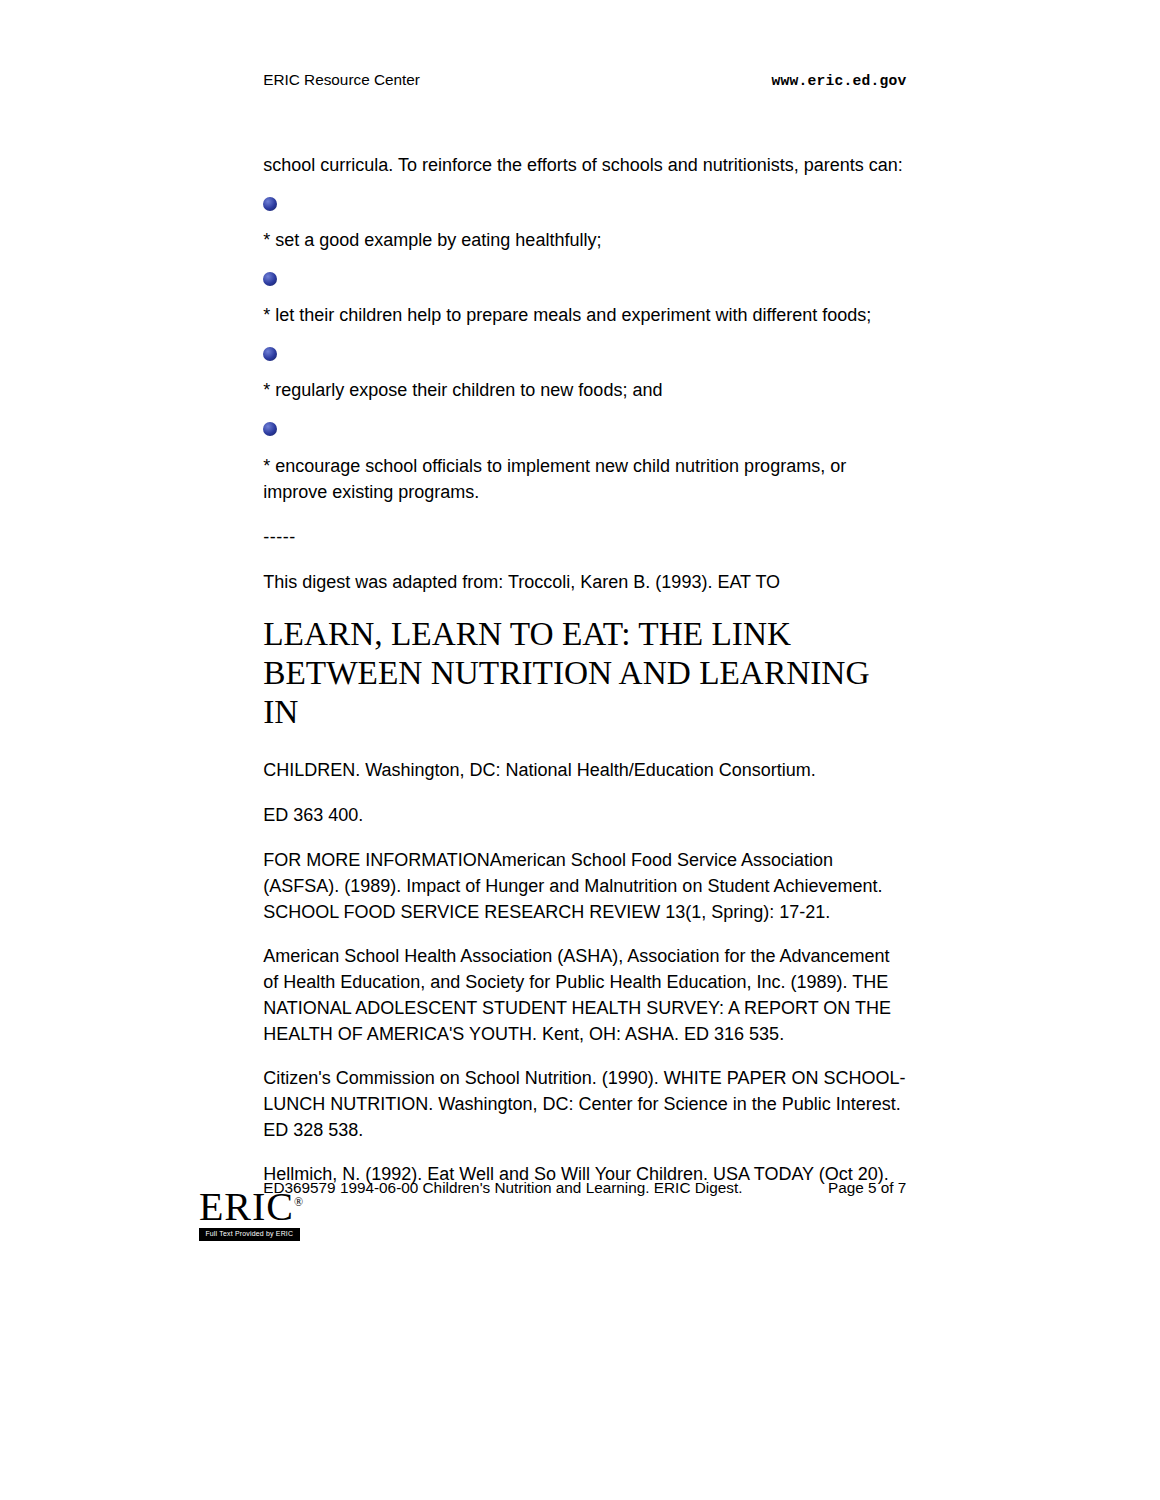ERIC Resource Center
www.eric.ed.gov
school curricula. To reinforce the efforts of schools and nutritionists, parents can:
* set a good example by eating healthfully;
* let their children help to prepare meals and experiment with different foods;
* regularly expose their children to new foods; and
* encourage school officials to implement new child nutrition programs, or improve existing programs.
-----
This digest was adapted from: Troccoli, Karen B. (1993). EAT TO
LEARN, LEARN TO EAT: THE LINK BETWEEN NUTRITION AND LEARNING IN
CHILDREN. Washington, DC: National Health/Education Consortium.
ED 363 400.
FOR MORE INFORMATIONAmerican School Food Service Association (ASFSA). (1989). Impact of Hunger and Malnutrition on Student Achievement. SCHOOL FOOD SERVICE RESEARCH REVIEW 13(1, Spring): 17-21.
American School Health Association (ASHA), Association for the Advancement of Health Education, and Society for Public Health Education, Inc. (1989). THE NATIONAL ADOLESCENT STUDENT HEALTH SURVEY: A REPORT ON THE HEALTH OF AMERICA'S YOUTH. Kent, OH: ASHA. ED 316 535.
Citizen's Commission on School Nutrition. (1990). WHITE PAPER ON SCHOOL-LUNCH NUTRITION. Washington, DC: Center for Science in the Public Interest. ED 328 538.
Hellmich, N. (1992). Eat Well and So Will Your Children. USA TODAY (Oct 20).
ED369579 1994-06-00 Children's Nutrition and Learning. ERIC Digest.
Page 5 of 7
ERIC®
Full Text Provided by ERIC